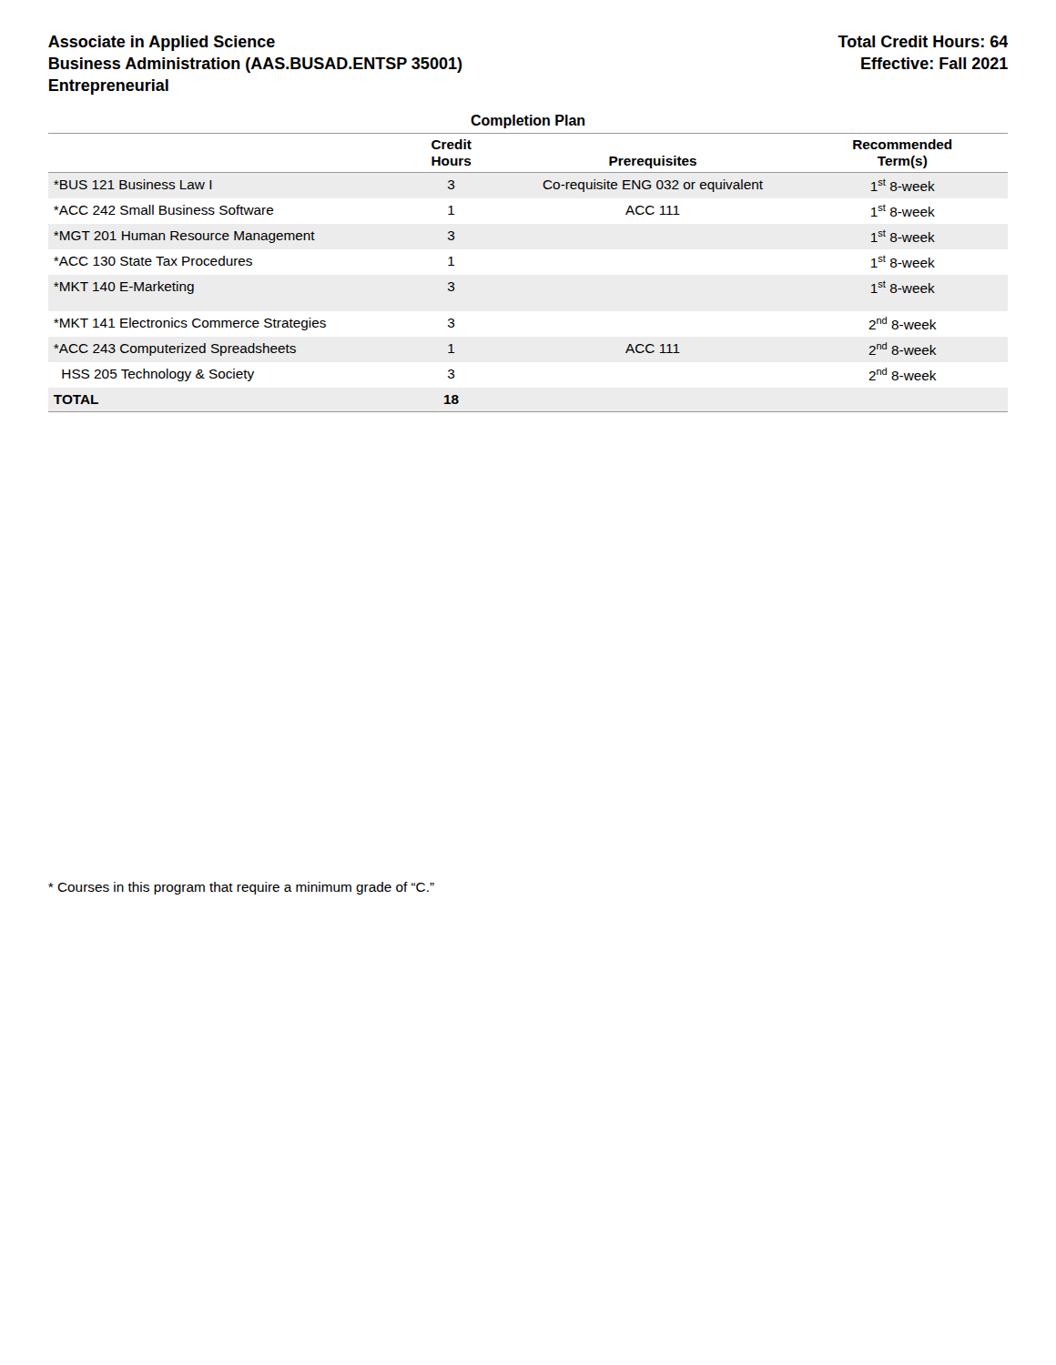Associate in Applied Science
Business Administration (AAS.BUSAD.ENTSP 35001)
Entrepreneurial
Total Credit Hours: 64
Effective: Fall 2021
Completion Plan
| | Credit Hours | Prerequisites | Recommended Term(s) |
| --- | --- | --- | --- |
| *BUS 121 Business Law I | 3 | Co-requisite ENG 032 or equivalent | 1 st 8-week |
| *ACC 242 Small Business Software | 1 | ACC 111 | 1 st 8-week |
| *MGT 201 Human Resource Management | 3 | | 1 st 8-week |
| *ACC 130 State Tax Procedures | 1 | | 1 st 8-week |
| *MKT 140 E-Marketing | 3 | | 1 st 8-week |
| *MKT 141 Electronics Commerce Strategies | 3 | | 2 nd 8-week |
| *ACC 243 Computerized Spreadsheets | 1 | ACC 111 | 2 nd 8-week |
| HSS 205 Technology & Society | 3 | | 2 nd 8-week |
| TOTAL | 18 | | |
* Courses in this program that require a minimum grade of “C.”